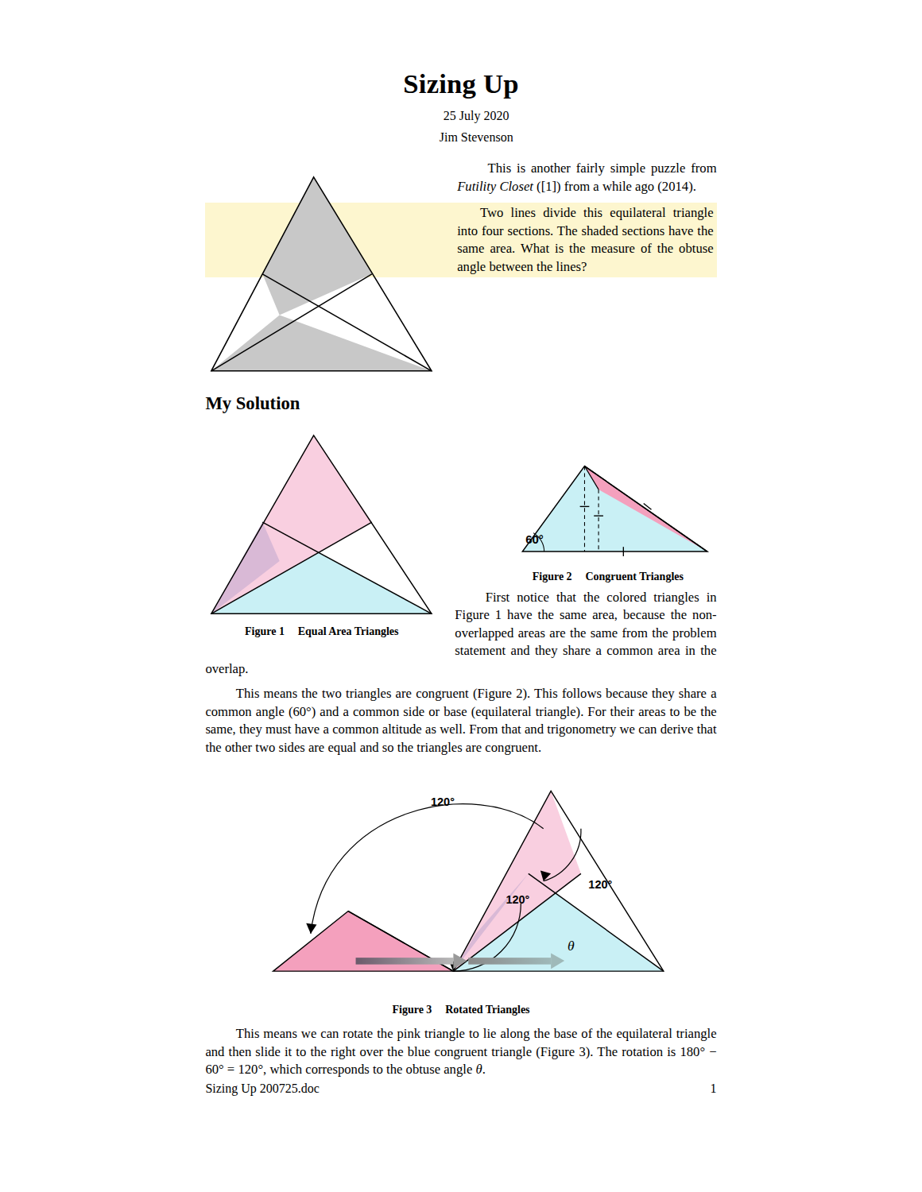Sizing Up
25 July 2020
Jim Stevenson
This is another fairly simple puzzle from Futility Closet ([1]) from a while ago (2014).
Two lines divide this equilateral triangle into four sections. The shaded sections have the same area. What is the measure of the obtuse angle between the lines?
My Solution
Figure 1 Equal Area Triangles
60°
Figure 2 Congruent Triangles
First notice that the colored triangles in Figure 1 have the same area, because the non-overlapped areas are the same from the problem statement and they share a common area in the overlap.
This means the two triangles are congruent (Figure 2). This follows because they share a common angle (60°) and a common side or base (equilateral triangle). For their areas to be the same, they must have a common altitude as well. From that and trigonometry we can derive that the other two sides are equal and so the triangles are congruent.
120° 120° 120° θ
Figure 3 Rotated Triangles
This means we can rotate the pink triangle to lie along the base of the equilateral triangle and then slide it to the right over the blue congruent triangle (Figure 3). The rotation is 180° − 60° = 120°, which corresponds to the obtuse angle θ.
Sizing Up 200725.doc 1